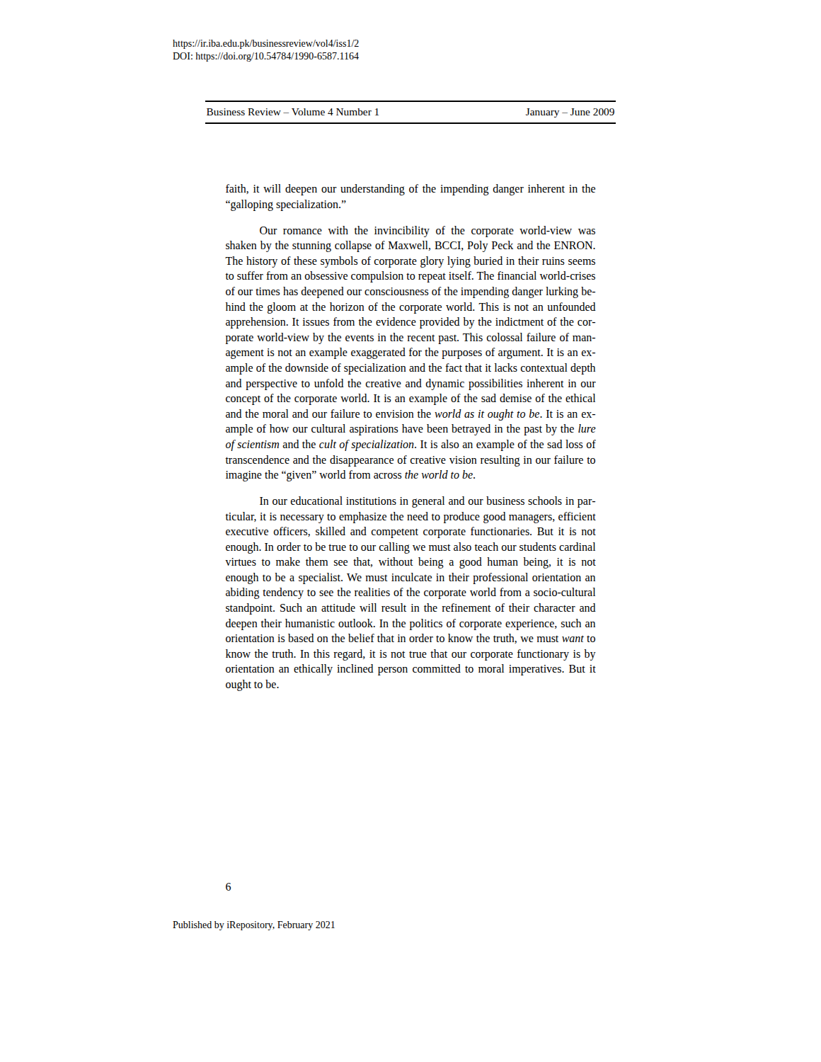https://ir.iba.edu.pk/businessreview/vol4/iss1/2
DOI: https://doi.org/10.54784/1990-6587.1164
| Business Review – Volume 4 Number 1 | January – June 2009 |
faith, it will deepen our understanding of the impending danger inherent in the “galloping specialization.”
Our romance with the invincibility of the corporate world-view was shaken by the stunning collapse of Maxwell, BCCI, Poly Peck and the ENRON. The history of these symbols of corporate glory lying buried in their ruins seems to suffer from an obsessive compulsion to repeat itself. The financial world-crises of our times has deepened our consciousness of the impending danger lurking behind the gloom at the horizon of the corporate world. This is not an unfounded apprehension. It issues from the evidence provided by the indictment of the corporate world-view by the events in the recent past. This colossal failure of management is not an example exaggerated for the purposes of argument. It is an example of the downside of specialization and the fact that it lacks contextual depth and perspective to unfold the creative and dynamic possibilities inherent in our concept of the corporate world. It is an example of the sad demise of the ethical and the moral and our failure to envision the world as it ought to be. It is an example of how our cultural aspirations have been betrayed in the past by the lure of scientism and the cult of specialization. It is also an example of the sad loss of transcendence and the disappearance of creative vision resulting in our failure to imagine the “given” world from across the world to be.
In our educational institutions in general and our business schools in particular, it is necessary to emphasize the need to produce good managers, efficient executive officers, skilled and competent corporate functionaries. But it is not enough. In order to be true to our calling we must also teach our students cardinal virtues to make them see that, without being a good human being, it is not enough to be a specialist. We must inculcate in their professional orientation an abiding tendency to see the realities of the corporate world from a socio-cultural standpoint. Such an attitude will result in the refinement of their character and deepen their humanistic outlook. In the politics of corporate experience, such an orientation is based on the belief that in order to know the truth, we must want to know the truth. In this regard, it is not true that our corporate functionary is by orientation an ethically inclined person committed to moral imperatives. But it ought to be.
6
Published by iRepository, February 2021